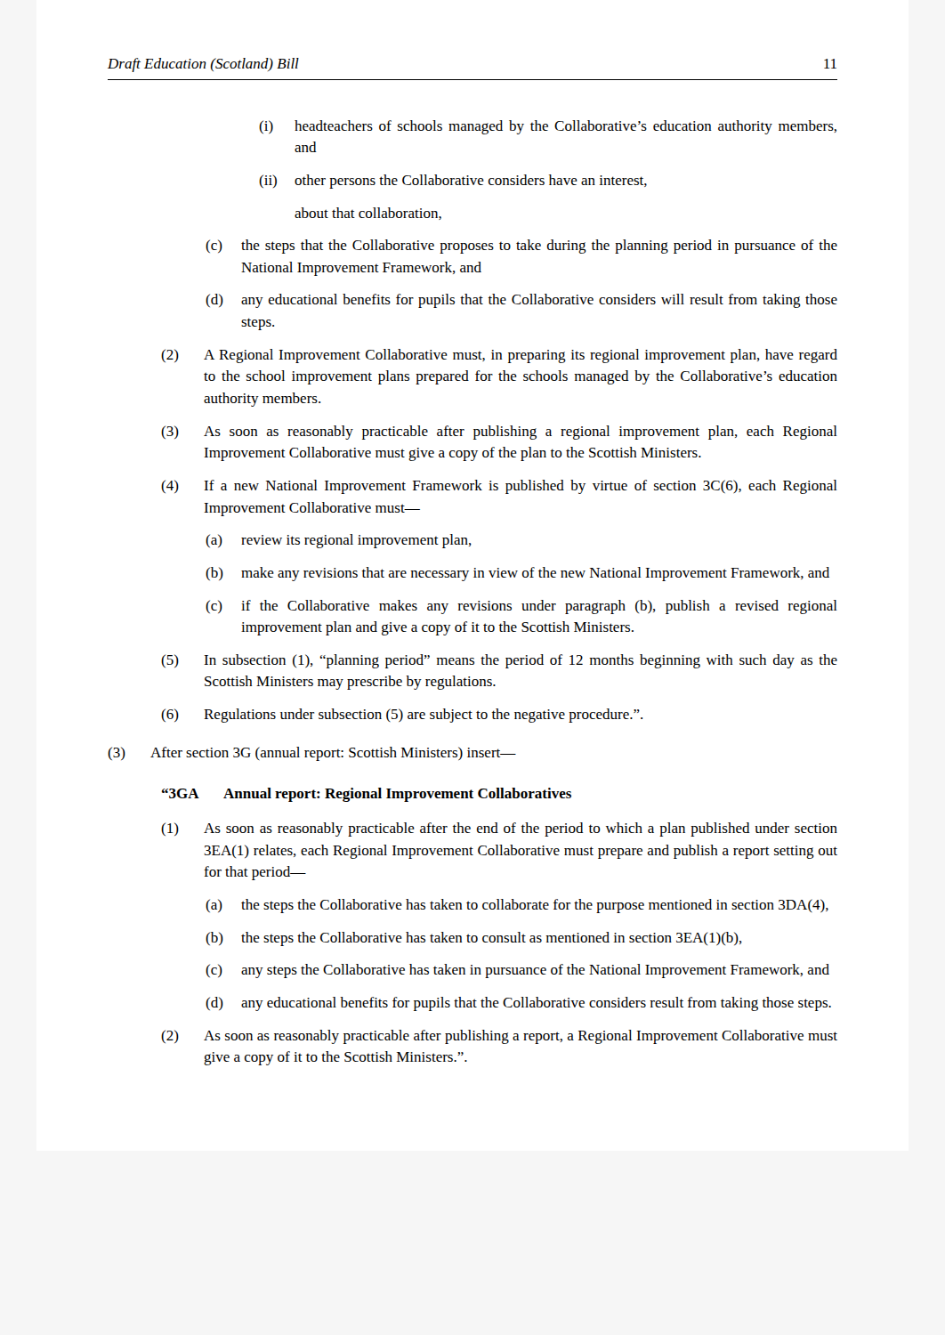Draft Education (Scotland) Bill 11
(i) headteachers of schools managed by the Collaborative’s education authority members, and
(ii) other persons the Collaborative considers have an interest,
about that collaboration,
(c) the steps that the Collaborative proposes to take during the planning period in pursuance of the National Improvement Framework, and
(d) any educational benefits for pupils that the Collaborative considers will result from taking those steps.
(2) A Regional Improvement Collaborative must, in preparing its regional improvement plan, have regard to the school improvement plans prepared for the schools managed by the Collaborative’s education authority members.
(3) As soon as reasonably practicable after publishing a regional improvement plan, each Regional Improvement Collaborative must give a copy of the plan to the Scottish Ministers.
(4) If a new National Improvement Framework is published by virtue of section 3C(6), each Regional Improvement Collaborative must—
(a) review its regional improvement plan,
(b) make any revisions that are necessary in view of the new National Improvement Framework, and
(c) if the Collaborative makes any revisions under paragraph (b), publish a revised regional improvement plan and give a copy of it to the Scottish Ministers.
(5) In subsection (1), “planning period” means the period of 12 months beginning with such day as the Scottish Ministers may prescribe by regulations.
(6) Regulations under subsection (5) are subject to the negative procedure.”.
(3) After section 3G (annual report: Scottish Ministers) insert—
“3GA Annual report: Regional Improvement Collaboratives
(1) As soon as reasonably practicable after the end of the period to which a plan published under section 3EA(1) relates, each Regional Improvement Collaborative must prepare and publish a report setting out for that period—
(a) the steps the Collaborative has taken to collaborate for the purpose mentioned in section 3DA(4),
(b) the steps the Collaborative has taken to consult as mentioned in section 3EA(1)(b),
(c) any steps the Collaborative has taken in pursuance of the National Improvement Framework, and
(d) any educational benefits for pupils that the Collaborative considers result from taking those steps.
(2) As soon as reasonably practicable after publishing a report, a Regional Improvement Collaborative must give a copy of it to the Scottish Ministers.”.